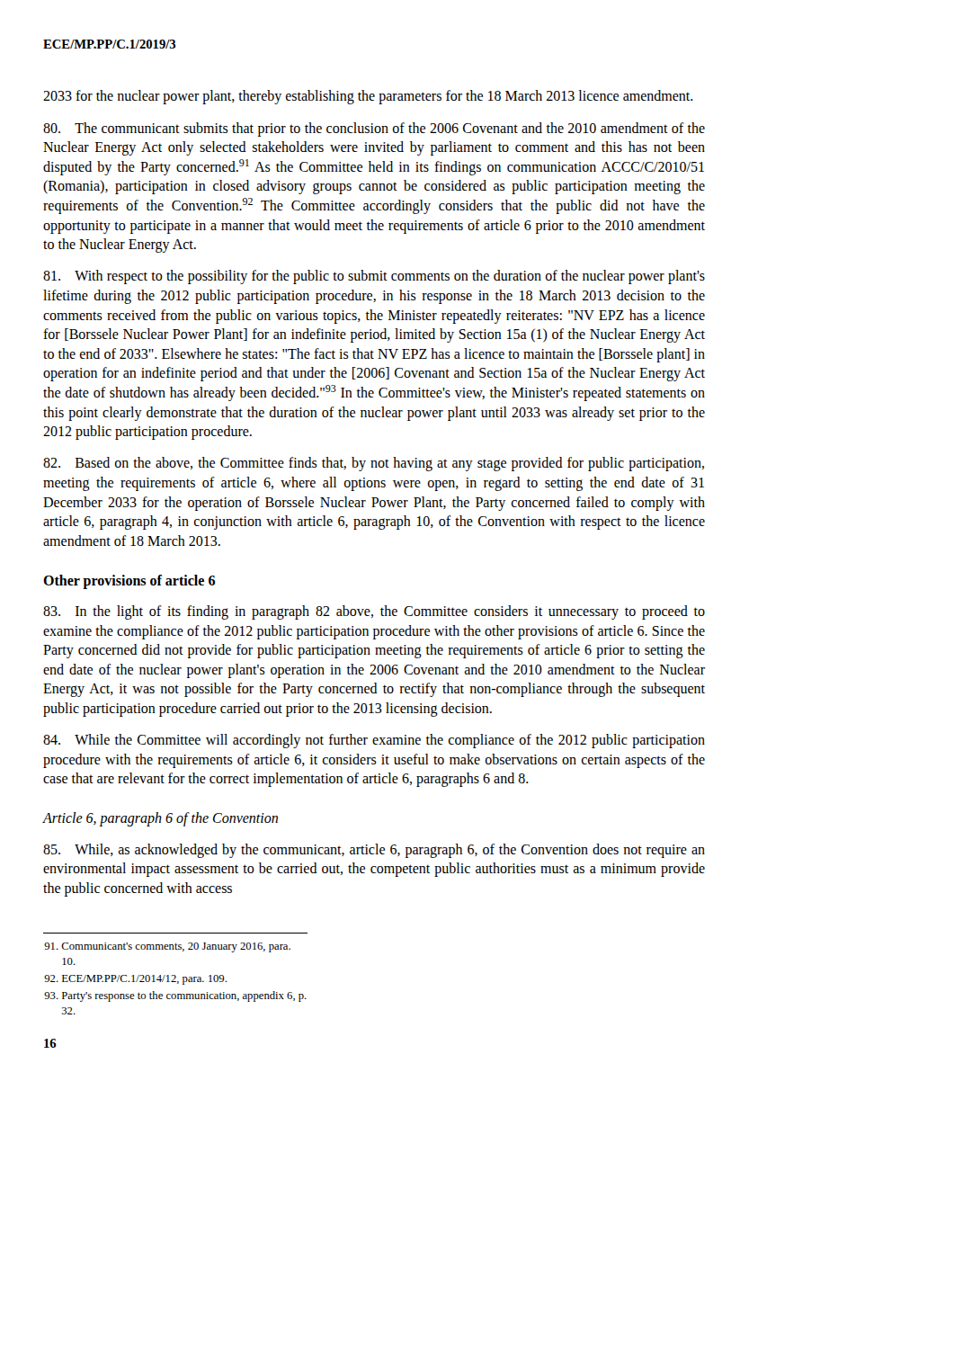ECE/MP.PP/C.1/2019/3
2033 for the nuclear power plant, thereby establishing the parameters for the 18 March 2013 licence amendment.
80. The communicant submits that prior to the conclusion of the 2006 Covenant and the 2010 amendment of the Nuclear Energy Act only selected stakeholders were invited by parliament to comment and this has not been disputed by the Party concerned.91 As the Committee held in its findings on communication ACCC/C/2010/51 (Romania), participation in closed advisory groups cannot be considered as public participation meeting the requirements of the Convention.92 The Committee accordingly considers that the public did not have the opportunity to participate in a manner that would meet the requirements of article 6 prior to the 2010 amendment to the Nuclear Energy Act.
81. With respect to the possibility for the public to submit comments on the duration of the nuclear power plant's lifetime during the 2012 public participation procedure, in his response in the 18 March 2013 decision to the comments received from the public on various topics, the Minister repeatedly reiterates: "NV EPZ has a licence for [Borssele Nuclear Power Plant] for an indefinite period, limited by Section 15a (1) of the Nuclear Energy Act to the end of 2033". Elsewhere he states: "The fact is that NV EPZ has a licence to maintain the [Borssele plant] in operation for an indefinite period and that under the [2006] Covenant and Section 15a of the Nuclear Energy Act the date of shutdown has already been decided."93 In the Committee's view, the Minister's repeated statements on this point clearly demonstrate that the duration of the nuclear power plant until 2033 was already set prior to the 2012 public participation procedure.
82. Based on the above, the Committee finds that, by not having at any stage provided for public participation, meeting the requirements of article 6, where all options were open, in regard to setting the end date of 31 December 2033 for the operation of Borssele Nuclear Power Plant, the Party concerned failed to comply with article 6, paragraph 4, in conjunction with article 6, paragraph 10, of the Convention with respect to the licence amendment of 18 March 2013.
Other provisions of article 6
83. In the light of its finding in paragraph 82 above, the Committee considers it unnecessary to proceed to examine the compliance of the 2012 public participation procedure with the other provisions of article 6. Since the Party concerned did not provide for public participation meeting the requirements of article 6 prior to setting the end date of the nuclear power plant's operation in the 2006 Covenant and the 2010 amendment to the Nuclear Energy Act, it was not possible for the Party concerned to rectify that non-compliance through the subsequent public participation procedure carried out prior to the 2013 licensing decision.
84. While the Committee will accordingly not further examine the compliance of the 2012 public participation procedure with the requirements of article 6, it considers it useful to make observations on certain aspects of the case that are relevant for the correct implementation of article 6, paragraphs 6 and 8.
Article 6, paragraph 6 of the Convention
85. While, as acknowledged by the communicant, article 6, paragraph 6, of the Convention does not require an environmental impact assessment to be carried out, the competent public authorities must as a minimum provide the public concerned with access
Communicant's comments, 20 January 2016, para. 10.
ECE/MP.PP/C.1/2014/12, para. 109.
Party's response to the communication, appendix 6, p. 32.
16